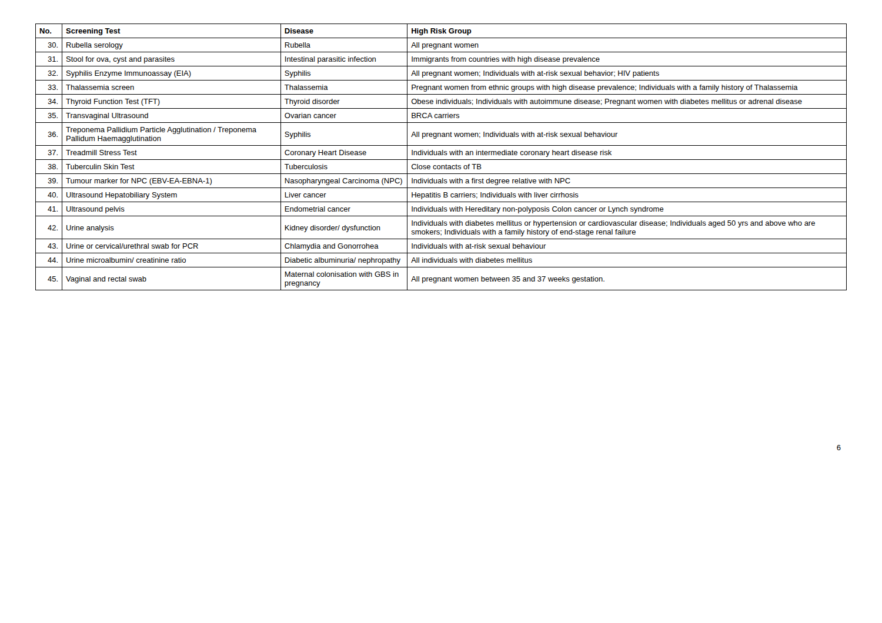| No. | Screening Test | Disease | High Risk Group |
| --- | --- | --- | --- |
| 30. | Rubella serology | Rubella | All pregnant women |
| 31. | Stool for ova, cyst and parasites | Intestinal parasitic infection | Immigrants from countries with high disease prevalence |
| 32. | Syphilis Enzyme Immunoassay (EIA) | Syphilis | All pregnant women; Individuals with at-risk sexual behavior; HIV patients |
| 33. | Thalassemia screen | Thalassemia | Pregnant women from ethnic groups with high disease prevalence; Individuals with a family history of Thalassemia |
| 34. | Thyroid Function Test (TFT) | Thyroid disorder | Obese individuals; Individuals with autoimmune disease; Pregnant women with diabetes mellitus or adrenal disease |
| 35. | Transvaginal Ultrasound | Ovarian cancer | BRCA carriers |
| 36. | Treponema Pallidium Particle Agglutination / Treponema Pallidum Haemagglutination | Syphilis | All pregnant women; Individuals with at-risk sexual behaviour |
| 37. | Treadmill Stress Test | Coronary Heart Disease | Individuals with an intermediate coronary heart disease risk |
| 38. | Tuberculin Skin Test | Tuberculosis | Close contacts of TB |
| 39. | Tumour marker for NPC (EBV-EA-EBNA-1) | Nasopharyngeal Carcinoma (NPC) | Individuals with a first degree relative with NPC |
| 40. | Ultrasound Hepatobiliary System | Liver cancer | Hepatitis B carriers; Individuals with liver cirrhosis |
| 41. | Ultrasound pelvis | Endometrial cancer | Individuals with Hereditary non-polyposis Colon cancer or Lynch syndrome |
| 42. | Urine analysis | Kidney disorder/ dysfunction | Individuals with diabetes mellitus or hypertension or cardiovascular disease; Individuals aged 50 yrs and above who are smokers; Individuals with a family history of end-stage renal failure |
| 43. | Urine or cervical/urethral swab for PCR | Chlamydia and Gonorrohea | Individuals with at-risk sexual behaviour |
| 44. | Urine microalbumin/ creatinine ratio | Diabetic albuminuria/ nephropathy | All individuals with diabetes mellitus |
| 45. | Vaginal and rectal swab | Maternal colonisation with GBS in pregnancy | All pregnant women between 35 and 37 weeks gestation. |
6